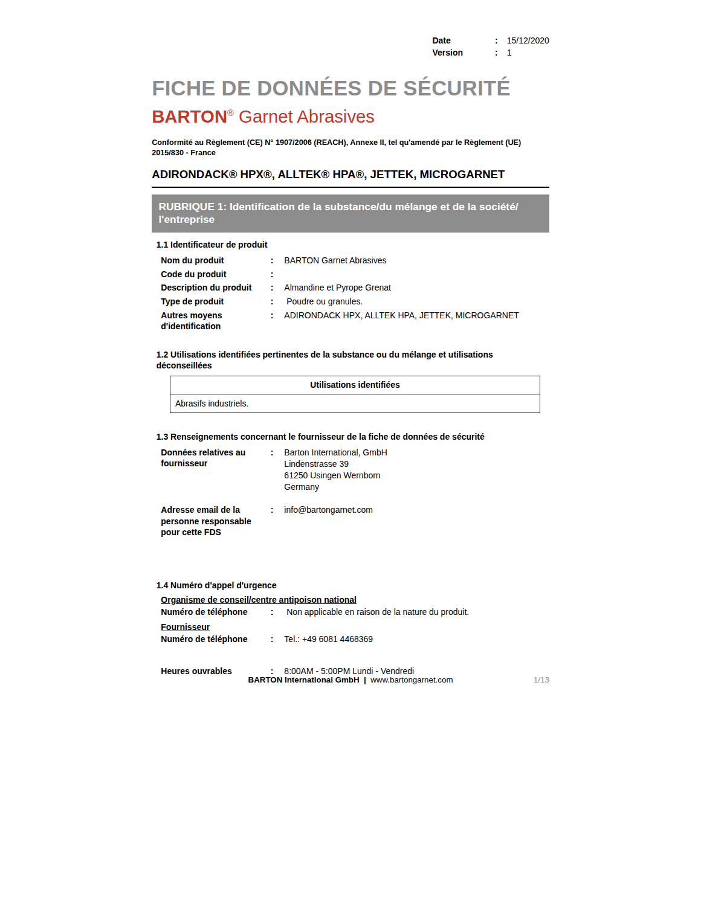| Date | : | 15/12/2020 |
| Version | : | 1 |
FICHE DE DONNÉES DE SÉCURITÉ
BARTON® Garnet Abrasives
Conformité au Règlement (CE) N° 1907/2006 (REACH), Annexe II, tel qu'amendé par le Règlement (UE) 2015/830 - France
ADIRONDACK® HPX®, ALLTEK® HPA®, JETTEK, MICROGARNET
RUBRIQUE 1: Identification de la substance/du mélange et de la société/
l'entreprise
1.1 Identificateur de produit
| Nom du produit | : | BARTON Garnet Abrasives |
| Code du produit | : | |
| Description du produit | : | Almandine et Pyrope Grenat |
| Type de produit | : | Poudre ou granules. |
| Autres moyens d'identification | : | ADIRONDACK HPX, ALLTEK HPA, JETTEK, MICROGARNET |
1.2 Utilisations identifiées pertinentes de la substance ou du mélange et utilisations déconseillées
Utilisations identifiées
Abrasifs industriels.
1.3 Renseignements concernant le fournisseur de la fiche de données de sécurité
| Données relatives au fournisseur | : | Barton International, GmbH Lindenstrasse 39 61250 Usingen Wernborn Germany |
| Adresse email de la personne responsable pour cette FDS | : | info@bartongarnet.com |
1.4 Numéro d'appel d'urgence
Organisme de conseil/centre antipoison national
| Numéro de téléphone | : | Non applicable en raison de la nature du produit. |
Fournisseur
| Numéro de téléphone | : | Tel.: +49 6081 4468369 |
| Heures ouvrables | : | 8:00AM - 5:00PM Lundi - Vendredi |
BARTON International GmbH | www.bartongarnet.com 1/13